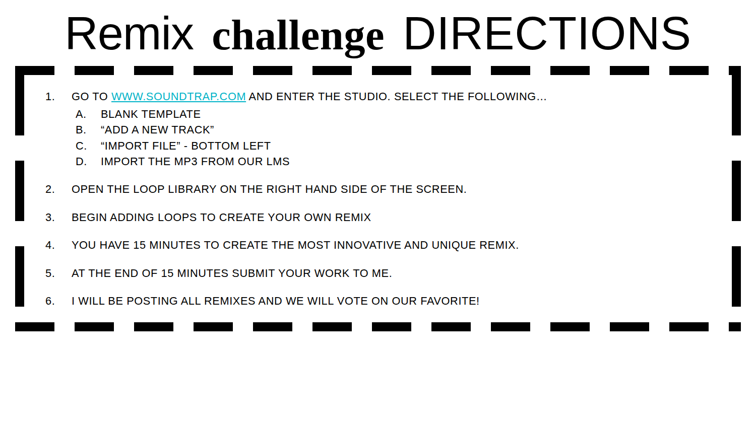Remix challenge DIRECTIONS
Go to www.soundtrap.com and Enter the Studio. Select the following…
Blank Template
“Add a new track”
“Import file” - bottom left
Import the MP3 from our LMS
Open the loop library on the right hand side of the screen.
Begin adding loops to create your own remix
You have 15 minutes to create the most innovative and unique remix.
At the end of 15 minutes submit your work to me.
I will be posting all remixes and we will vote on our favorite!